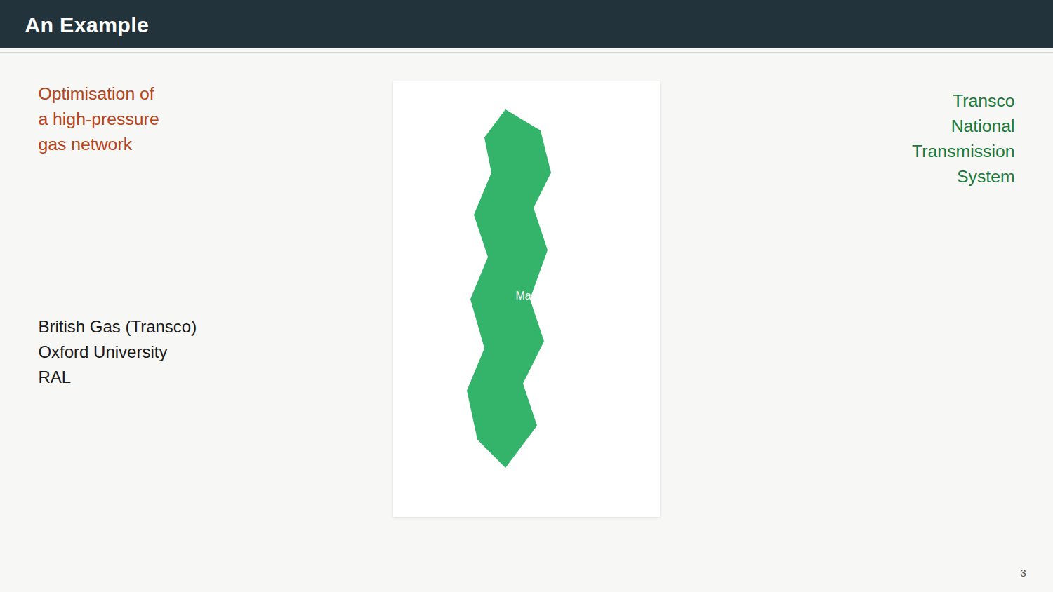An Example
Optimisation of
a high-pressure
gas network
British Gas (Transco)
Oxford University
RAL
Transco
National
Transmission
System
3